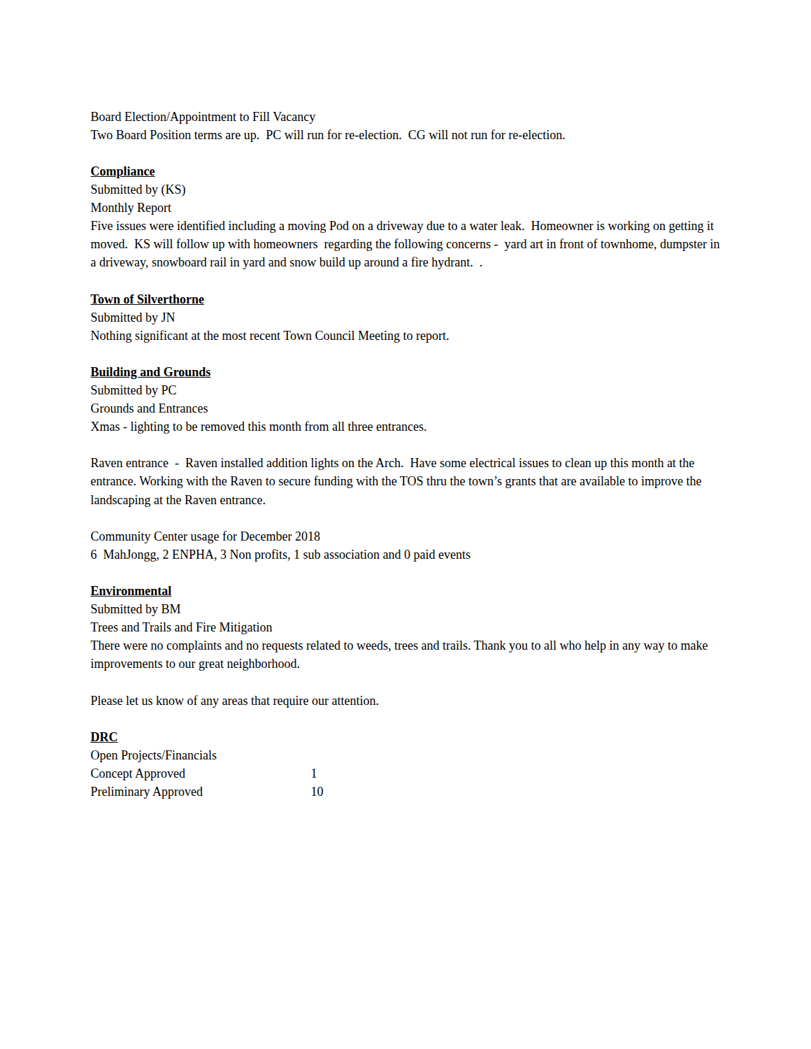Board Election/Appointment to Fill Vacancy
Two Board Position terms are up. PC will run for re-election. CG will not run for re-election.
Compliance
Submitted by (KS)
Monthly Report
Five issues were identified including a moving Pod on a driveway due to a water leak. Homeowner is working on getting it moved. KS will follow up with homeowners regarding the following concerns - yard art in front of townhome, dumpster in a driveway, snowboard rail in yard and snow build up around a fire hydrant. .
Town of Silverthorne
Submitted by JN
Nothing significant at the most recent Town Council Meeting to report.
Building and Grounds
Submitted by PC
Grounds and Entrances
Xmas - lighting to be removed this month from all three entrances.
Raven entrance - Raven installed addition lights on the Arch. Have some electrical issues to clean up this month at the entrance. Working with the Raven to secure funding with the TOS thru the town’s grants that are available to improve the landscaping at the Raven entrance.
Community Center usage for December 2018
6 MahJongg, 2 ENPHA, 3 Non profits, 1 sub association and 0 paid events
Environmental
Submitted by BM
Trees and Trails and Fire Mitigation
There were no complaints and no requests related to weeds, trees and trails. Thank you to all who help in any way to make improvements to our great neighborhood.
Please let us know of any areas that require our attention.
DRC
Open Projects/Financials
Concept Approved1
Preliminary Approved10